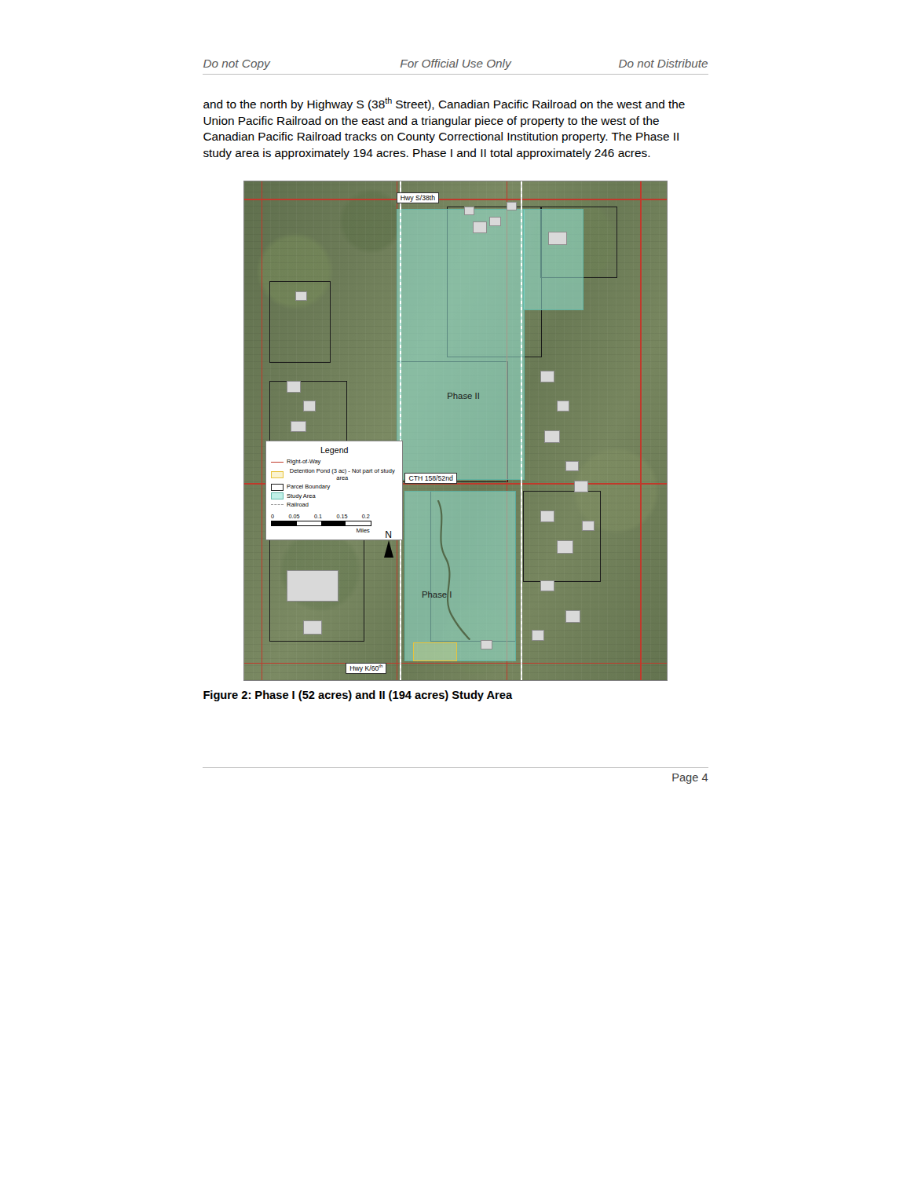Do not Copy For Official Use Only Do not Distribute
and to the north by Highway S (38th Street), Canadian Pacific Railroad on the west and the Union Pacific Railroad on the east and a triangular piece of property to the west of the Canadian Pacific Railroad tracks on County Correctional Institution property. The Phase II study area is approximately 194 acres. Phase I and II total approximately 246 acres.
Hwy S/38th
CTH 158/52nd
Hwy K/60th
Phase II
Phase I
Legend
Right-of-Way
Detention Pond (3 ac) - Not part of study area
Parcel Boundary
Study Area
Railroad
00.050.10.150.2
Miles
N
Figure 2: Phase I (52 acres) and II (194 acres) Study Area
Page 4